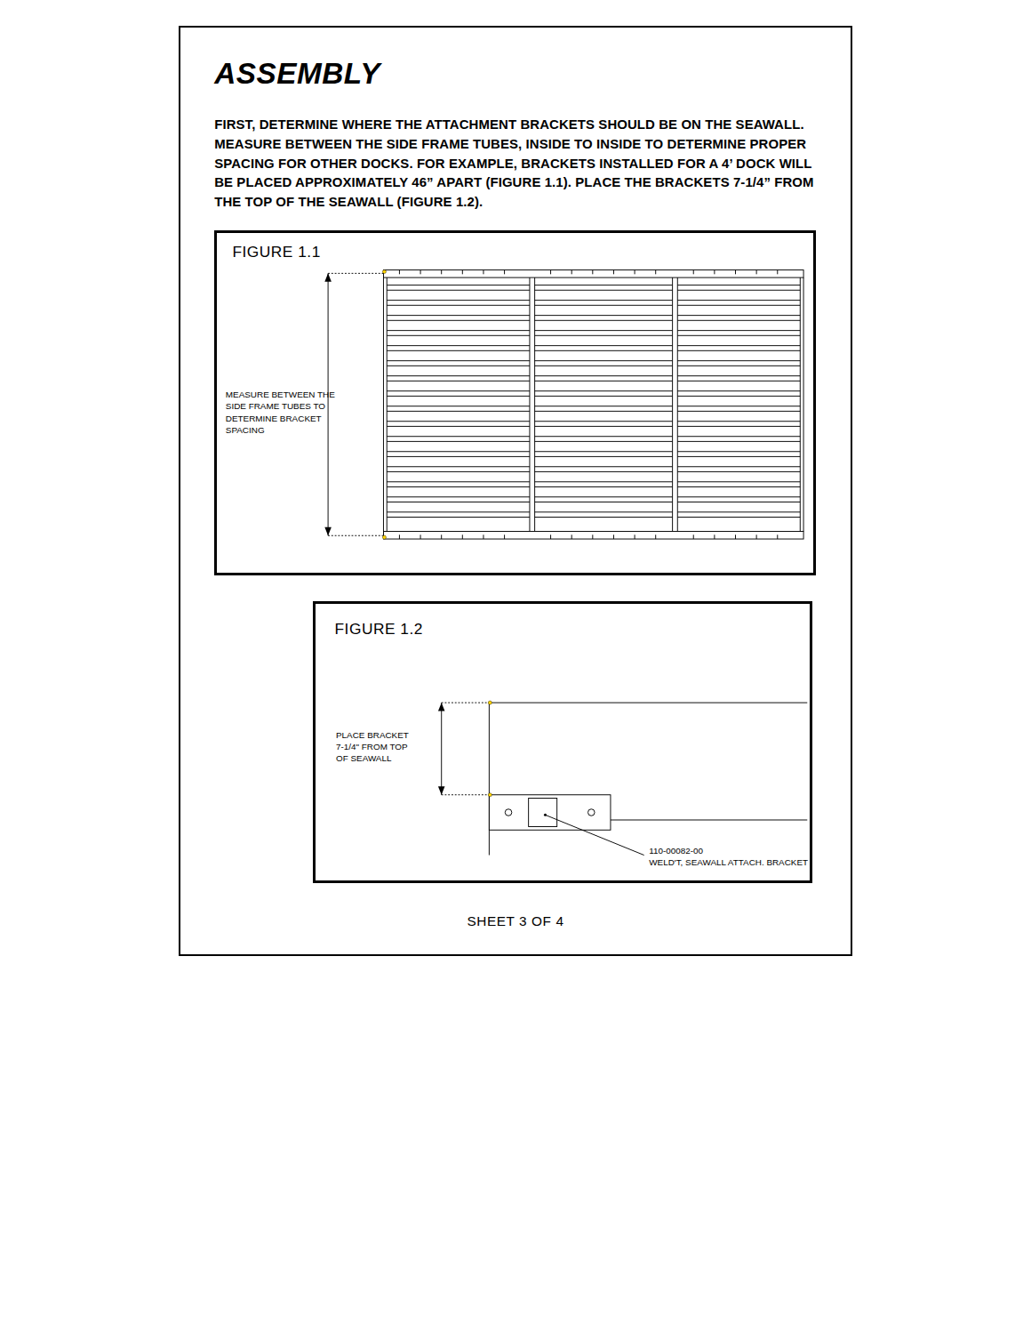ASSEMBLY
FIRST, DETERMINE WHERE THE ATTACHMENT BRACKETS SHOULD BE ON THE SEAWALL. MEASURE BETWEEN THE SIDE FRAME TUBES, INSIDE TO INSIDE TO DETERMINE PROPER SPACING FOR OTHER DOCKS. FOR EXAMPLE, BRACKETS INSTALLED FOR A 4’ DOCK WILL BE PLACED APPROXIMATELY 46” APART (FIGURE 1.1). PLACE THE BRACKETS 7-1/4” FROM THE TOP OF THE SEAWALL (FIGURE 1.2).
FIGURE 1.1
MEASURE BETWEEN THE SIDE FRAME TUBES TO DETERMINE BRACKET SPACING
FIGURE 1.2
PLACE BRACKET 7-1/4" FROM TOP OF SEAWALL 110-00082-00 WELD'T, SEAWALL ATTACH. BRACKET
SHEET 3 OF 4